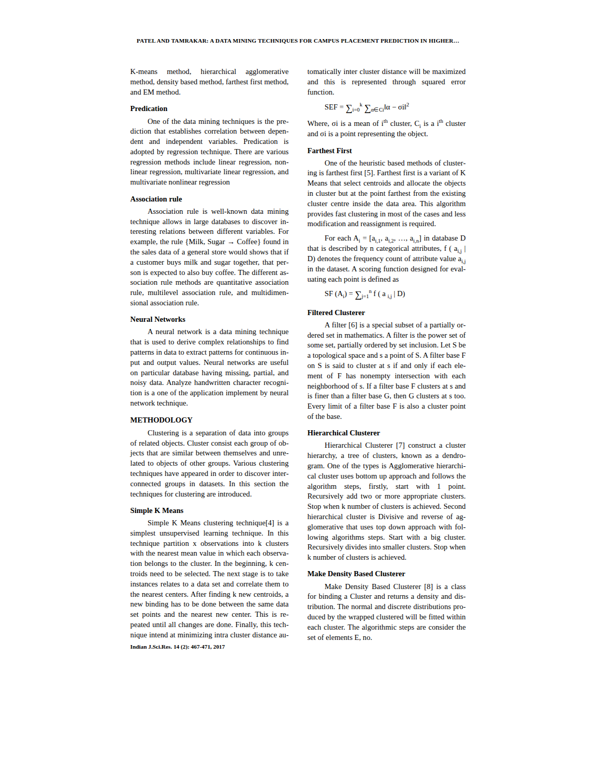Patel and Tamrakar: A Data Mining Techniques for Campus Placement Prediction in Higher…
K-means method, hierarchical agglomerative method, density based method, farthest first method, and EM method.
Predication
One of the data mining techniques is the prediction that establishes correlation between dependent and independent variables. Predication is adopted by regression technique. There are various regression methods include linear regression, nonlinear regression, multivariate linear regression, and multivariate nonlinear regression
Association rule
Association rule is well-known data mining technique allows in large databases to discover interesting relations between different variables. For example, the rule {Milk, Sugar → Coffee} found in the sales data of a general store would shows that if a customer buys milk and sugar together, that person is expected to also buy coffee. The different association rule methods are quantitative association rule, multilevel association rule, and multidimensional association rule.
Neural Networks
A neural network is a data mining technique that is used to derive complex relationships to find patterns in data to extract patterns for continuous input and output values. Neural networks are useful on particular database having missing, partial, and noisy data. Analyze handwritten character recognition is a one of the application implement by neural network technique.
METHODOLOGY
Clustering is a separation of data into groups of related objects. Cluster consist each group of objects that are similar between themselves and unrelated to objects of other groups. Various clustering techniques have appeared in order to discover interconnected groups in datasets. In this section the techniques for clustering are introduced.
Simple K Means
Simple K Means clustering technique[4] is a simplest unsupervised learning technique. In this technique partition x observations into k clusters with the nearest mean value in which each observation belongs to the cluster. In the beginning, k centroids need to be selected. The next stage is to take instances relates to a data set and correlate them to the nearest centers. After finding k new centroids, a new binding has to be done between the same data set points and the nearest new center. This is repeated until all changes are done. Finally, this technique intend at minimizing intra cluster distance automatically inter cluster distance will be maximized and this is represented through squared error function.
SEF = ∑i=0k ∑α∈Ci‖α − σi‖2
Where, σi is a mean of ith cluster, Ci is a ith cluster and σi is a point representing the object.
Farthest First
One of the heuristic based methods of clustering is farthest first [5]. Farthest first is a variant of K Means that select centroids and allocate the objects in cluster but at the point farthest from the existing cluster centre inside the data area. This algorithm provides fast clustering in most of the cases and less modification and reassignment is required.
For each Ai = [ai,1, ai,2, …, ai,n] in database D that is described by n categorical attributes, f ( ai,j | D) denotes the frequency count of attribute value ai,j in the dataset. A scoring function designed for evaluating each point is defined as
SF (Ai) = ∑j=1n f ( a i,j | D)
Filtered Clusterer
A filter [6] is a special subset of a partially ordered set in mathematics. A filter is the power set of some set, partially ordered by set inclusion. Let S be a topological space and s a point of S. A filter base F on S is said to cluster at s if and only if each element of F has nonempty intersection with each neighborhood of s. If a filter base F clusters at s and is finer than a filter base G, then G clusters at s too. Every limit of a filter base F is also a cluster point of the base.
Hierarchical Clusterer
Hierarchical Clusterer [7] construct a cluster hierarchy, a tree of clusters, known as a dendrogram. One of the types is Agglomerative hierarchical cluster uses bottom up approach and follows the algorithm steps, firstly, start with 1 point. Recursively add two or more appropriate clusters. Stop when k number of clusters is achieved. Second hierarchical cluster is Divisive and reverse of agglomerative that uses top down approach with following algorithms steps. Start with a big cluster. Recursively divides into smaller clusters. Stop when k number of clusters is achieved.
Make Density Based Clusterer
Make Density Based Clusterer [8] is a class for binding a Cluster and returns a density and distribution. The normal and discrete distributions produced by the wrapped clustered will be fitted within each cluster. The algorithmic steps are consider the set of elements E, no.
Indian J.Sci.Res. 14 (2): 467-471, 2017